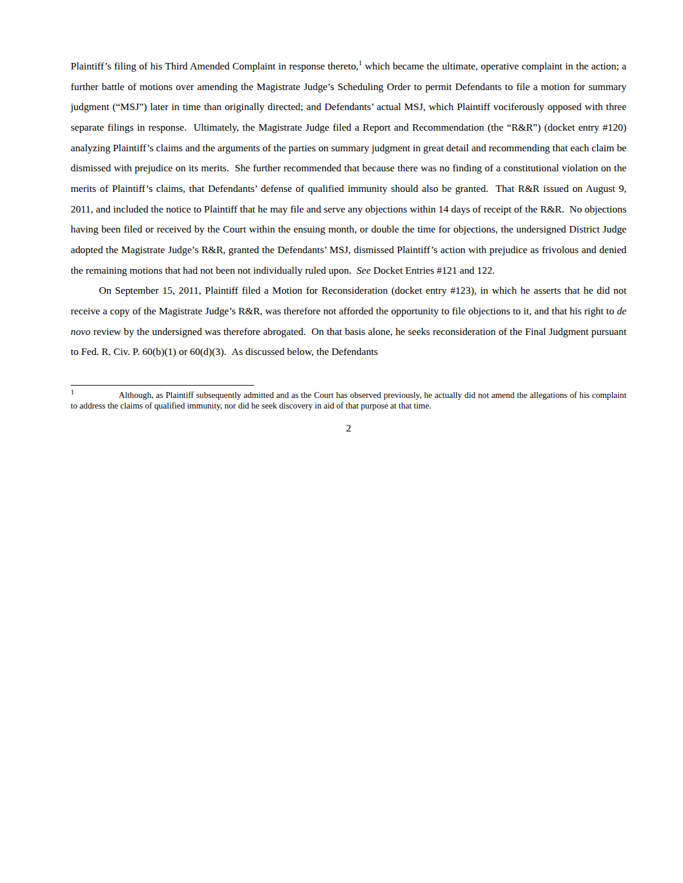Plaintiff’s filing of his Third Amended Complaint in response thereto,1 which became the ultimate, operative complaint in the action; a further battle of motions over amending the Magistrate Judge’s Scheduling Order to permit Defendants to file a motion for summary judgment (“MSJ”) later in time than originally directed; and Defendants’ actual MSJ, which Plaintiff vociferously opposed with three separate filings in response. Ultimately, the Magistrate Judge filed a Report and Recommendation (the “R&R”) (docket entry #120) analyzing Plaintiff’s claims and the arguments of the parties on summary judgment in great detail and recommending that each claim be dismissed with prejudice on its merits. She further recommended that because there was no finding of a constitutional violation on the merits of Plaintiff’s claims, that Defendants’ defense of qualified immunity should also be granted. That R&R issued on August 9, 2011, and included the notice to Plaintiff that he may file and serve any objections within 14 days of receipt of the R&R. No objections having been filed or received by the Court within the ensuing month, or double the time for objections, the undersigned District Judge adopted the Magistrate Judge’s R&R, granted the Defendants’ MSJ, dismissed Plaintiff’s action with prejudice as frivolous and denied the remaining motions that had not been not individually ruled upon. See Docket Entries #121 and 122.
On September 15, 2011, Plaintiff filed a Motion for Reconsideration (docket entry #123), in which he asserts that he did not receive a copy of the Magistrate Judge’s R&R, was therefore not afforded the opportunity to file objections to it, and that his right to de novo review by the undersigned was therefore abrogated. On that basis alone, he seeks reconsideration of the Final Judgment pursuant to Fed. R. Civ. P. 60(b)(1) or 60(d)(3). As discussed below, the Defendants
1 Although, as Plaintiff subsequently admitted and as the Court has observed previously, he actually did not amend the allegations of his complaint to address the claims of qualified immunity, nor did he seek discovery in aid of that purpose at that time.
2